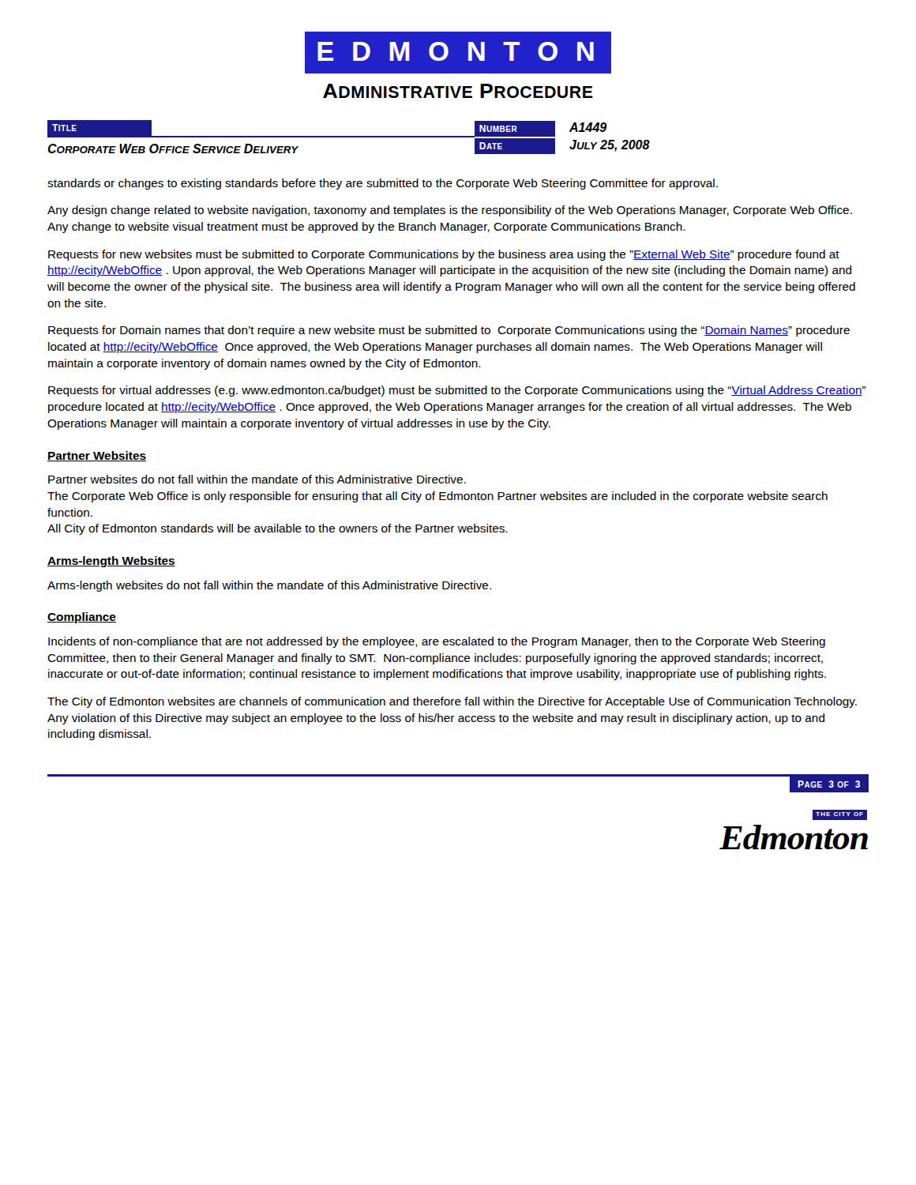E D M O N T O N
ADMINISTRATIVE PROCEDURE
| T ITLE | N UMBER A1449 |
| C ORPORATE W EB O FFICE S ERVICE D ELIVERY | D ATE J ULY 25, 2008 |
standards or changes to existing standards before they are submitted to the Corporate Web Steering Committee for approval.
Any design change related to website navigation, taxonomy and templates is the responsibility of the Web Operations Manager, Corporate Web Office.
Any change to website visual treatment must be approved by the Branch Manager, Corporate Communications Branch.
Requests for new websites must be submitted to Corporate Communications by the business area using the ”External Web Site” procedure found at http://ecity/WebOffice . Upon approval, the Web Operations Manager will participate in the acquisition of the new site (including the Domain name) and will become the owner of the physical site. The business area will identify a Program Manager who will own all the content for the service being offered on the site.
Requests for Domain names that don’t require a new website must be submitted to Corporate Communications using the “Domain Names” procedure located at http://ecity/WebOffice Once approved, the Web Operations Manager purchases all domain names. The Web Operations Manager will maintain a corporate inventory of domain names owned by the City of Edmonton.
Requests for virtual addresses (e.g. www.edmonton.ca/budget) must be submitted to the Corporate Communications using the “Virtual Address Creation” procedure located at http://ecity/WebOffice . Once approved, the Web Operations Manager arranges for the creation of all virtual addresses. The Web Operations Manager will maintain a corporate inventory of virtual addresses in use by the City.
Partner Websites
Partner websites do not fall within the mandate of this Administrative Directive.
The Corporate Web Office is only responsible for ensuring that all City of Edmonton Partner websites are included in the corporate website search function.
All City of Edmonton standards will be available to the owners of the Partner websites.
Arms-length Websites
Arms-length websites do not fall within the mandate of this Administrative Directive.
Compliance
Incidents of non-compliance that are not addressed by the employee, are escalated to the Program Manager, then to the Corporate Web Steering Committee, then to their General Manager and finally to SMT. Non-compliance includes: purposefully ignoring the approved standards; incorrect, inaccurate or out-of-date information; continual resistance to implement modifications that improve usability, inappropriate use of publishing rights.
The City of Edmonton websites are channels of communication and therefore fall within the Directive for Acceptable Use of Communication Technology. Any violation of this Directive may subject an employee to the loss of his/her access to the website and may result in disciplinary action, up to and including dismissal.
PAGE 3 OF 3
THE CITY OF
Edmonton